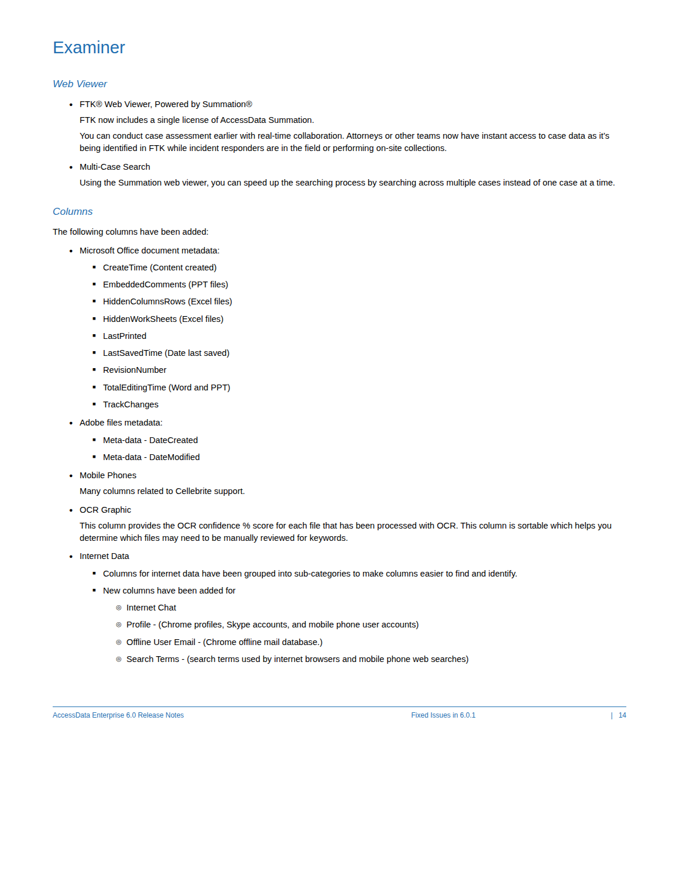Examiner
Web Viewer
FTK® Web Viewer, Powered by Summation®
FTK now includes a single license of AccessData Summation.
You can conduct case assessment earlier with real-time collaboration. Attorneys or other teams now have instant access to case data as it’s being identified in FTK while incident responders are in the field or performing on-site collections.
Multi-Case Search
Using the Summation web viewer, you can speed up the searching process by searching across multiple cases instead of one case at a time.
Columns
The following columns have been added:
Microsoft Office document metadata:
CreateTime (Content created)
EmbeddedComments (PPT files)
HiddenColumnsRows (Excel files)
HiddenWorkSheets (Excel files)
LastPrinted
LastSavedTime (Date last saved)
RevisionNumber
TotalEditingTime (Word and PPT)
TrackChanges
Adobe files metadata:
Meta-data - DateCreated
Meta-data - DateModified
Mobile Phones
Many columns related to Cellebrite support.
OCR Graphic
This column provides the OCR confidence % score for each file that has been processed with OCR. This column is sortable which helps you determine which files may need to be manually reviewed for keywords.
Internet Data
Columns for internet data have been grouped into sub-categories to make columns easier to find and identify.
New columns have been added for
Internet Chat
Profile - (Chrome profiles, Skype accounts, and mobile phone user accounts)
Offline User Email - (Chrome offline mail database.)
Search Terms - (search terms used by internet browsers and mobile phone web searches)
AccessData Enterprise 6.0 Release Notes
Fixed Issues in 6.0.1
| 14